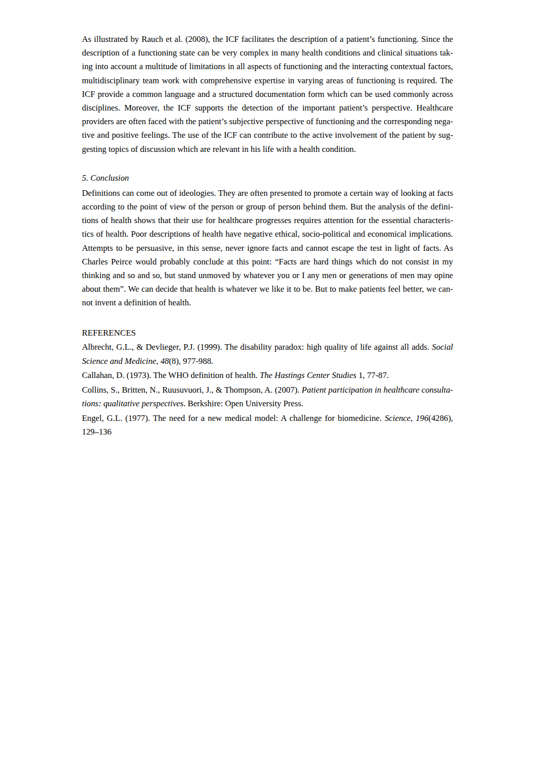As illustrated by Rauch et al. (2008), the ICF facilitates the description of a patient’s functioning. Since the description of a functioning state can be very complex in many health conditions and clinical situations taking into account a multitude of limitations in all aspects of functioning and the interacting contextual factors, multidisciplinary team work with comprehensive expertise in varying areas of functioning is required. The ICF provide a common language and a structured documentation form which can be used commonly across disciplines. Moreover, the ICF supports the detection of the important patient’s perspective. Healthcare providers are often faced with the patient’s subjective perspective of functioning and the corresponding negative and positive feelings. The use of the ICF can contribute to the active involvement of the patient by suggesting topics of discussion which are relevant in his life with a health condition.
5. Conclusion
Definitions can come out of ideologies. They are often presented to promote a certain way of looking at facts according to the point of view of the person or group of person behind them. But the analysis of the definitions of health shows that their use for healthcare progresses requires attention for the essential characteristics of health. Poor descriptions of health have negative ethical, socio-political and economical implications. Attempts to be persuasive, in this sense, never ignore facts and cannot escape the test in light of facts. As Charles Peirce would probably conclude at this point: “Facts are hard things which do not consist in my thinking and so and so, but stand unmoved by whatever you or I any men or generations of men may opine about them”. We can decide that health is whatever we like it to be. But to make patients feel better, we cannot invent a definition of health.
REFERENCES
Albrecht, G.L., & Devlieger, P.J. (1999). The disability paradox: high quality of life against all adds. Social Science and Medicine, 48(8), 977-988.
Callahan, D. (1973). The WHO definition of health. The Hastings Center Studies 1, 77-87.
Collins, S., Britten, N., Ruusuvuori, J., & Thompson, A. (2007). Patient participation in healthcare consultations: qualitative perspectives. Berkshire: Open University Press.
Engel, G.L. (1977). The need for a new medical model: A challenge for biomedicine. Science, 196(4286), 129–136